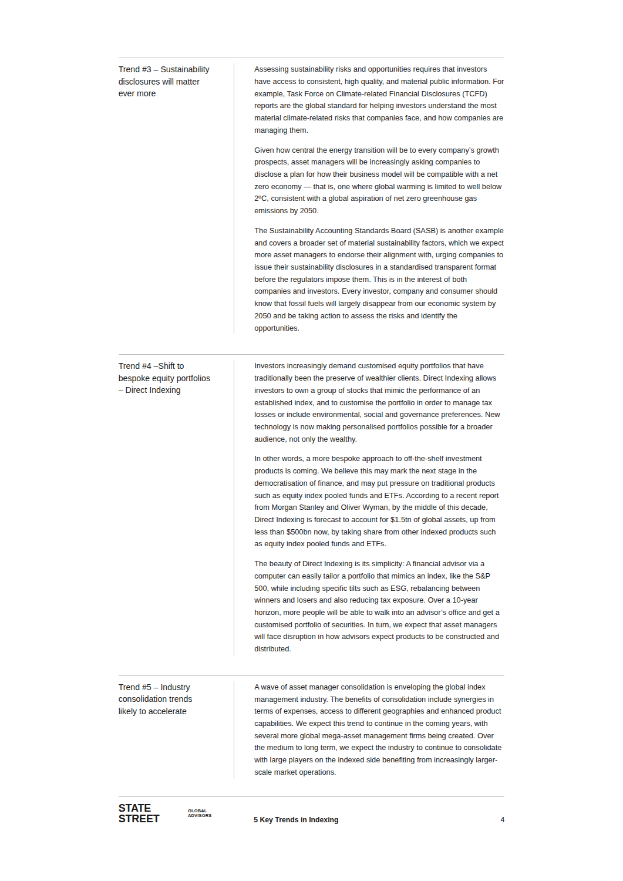Trend #3 – Sustainability disclosures will matter ever more
Assessing sustainability risks and opportunities requires that investors have access to consistent, high quality, and material public information. For example, Task Force on Climate-related Financial Disclosures (TCFD) reports are the global standard for helping investors understand the most material climate-related risks that companies face, and how companies are managing them.
Given how central the energy transition will be to every company’s growth prospects, asset managers will be increasingly asking companies to disclose a plan for how their business model will be compatible with a net zero economy — that is, one where global warming is limited to well below 2ºC, consistent with a global aspiration of net zero greenhouse gas emissions by 2050.
The Sustainability Accounting Standards Board (SASB) is another example and covers a broader set of material sustainability factors, which we expect more asset managers to endorse their alignment with, urging companies to issue their sustainability disclosures in a standardised transparent format before the regulators impose them. This is in the interest of both companies and investors. Every investor, company and consumer should know that fossil fuels will largely disappear from our economic system by 2050 and be taking action to assess the risks and identify the opportunities.
Trend #4 –Shift to bespoke equity portfolios – Direct Indexing
Investors increasingly demand customised equity portfolios that have traditionally been the preserve of wealthier clients. Direct Indexing allows investors to own a group of stocks that mimic the performance of an established index, and to customise the portfolio in order to manage tax losses or include environmental, social and governance preferences. New technology is now making personalised portfolios possible for a broader audience, not only the wealthy.
In other words, a more bespoke approach to off-the-shelf investment products is coming. We believe this may mark the next stage in the democratisation of finance, and may put pressure on traditional products such as equity index pooled funds and ETFs. According to a recent report from Morgan Stanley and Oliver Wyman, by the middle of this decade, Direct Indexing is forecast to account for $1.5tn of global assets, up from less than $500bn now, by taking share from other indexed products such as equity index pooled funds and ETFs.
The beauty of Direct Indexing is its simplicity: A financial advisor via a computer can easily tailor a portfolio that mimics an index, like the S&P 500, while including specific tilts such as ESG, rebalancing between winners and losers and also reducing tax exposure. Over a 10-year horizon, more people will be able to walk into an advisor’s office and get a customised portfolio of securities. In turn, we expect that asset managers will face disruption in how advisors expect products to be constructed and distributed.
Trend #5 – Industry consolidation trends likely to accelerate
A wave of asset manager consolidation is enveloping the global index management industry. The benefits of consolidation include synergies in terms of expenses, access to different geographies and enhanced product capabilities. We expect this trend to continue in the coming years, with several more global mega-asset management firms being created. Over the medium to long term, we expect the industry to continue to consolidate with large players on the indexed side benefiting from increasingly larger-scale market operations.
STATE STREET GLOBAL
ADVISORS
5 Key Trends in Indexing 4